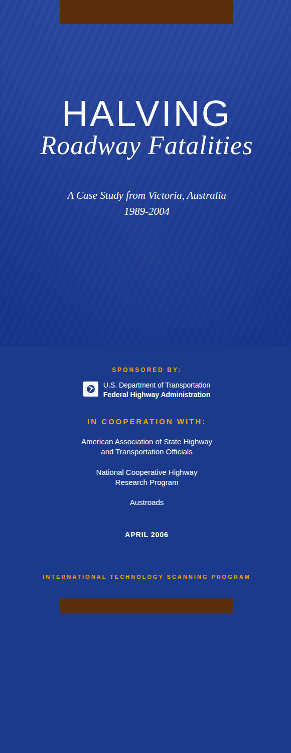HALVING Roadway Fatalities
A Case Study from Victoria, Australia
1989-2004
Sponsored by:
U.S. Department of Transportation
Federal Highway Administration
In cooperation with:
American Association of State Highway
and Transportation Officials
National Cooperative Highway
Research Program
Austroads
APRIL 2006
International Technology Scanning Program